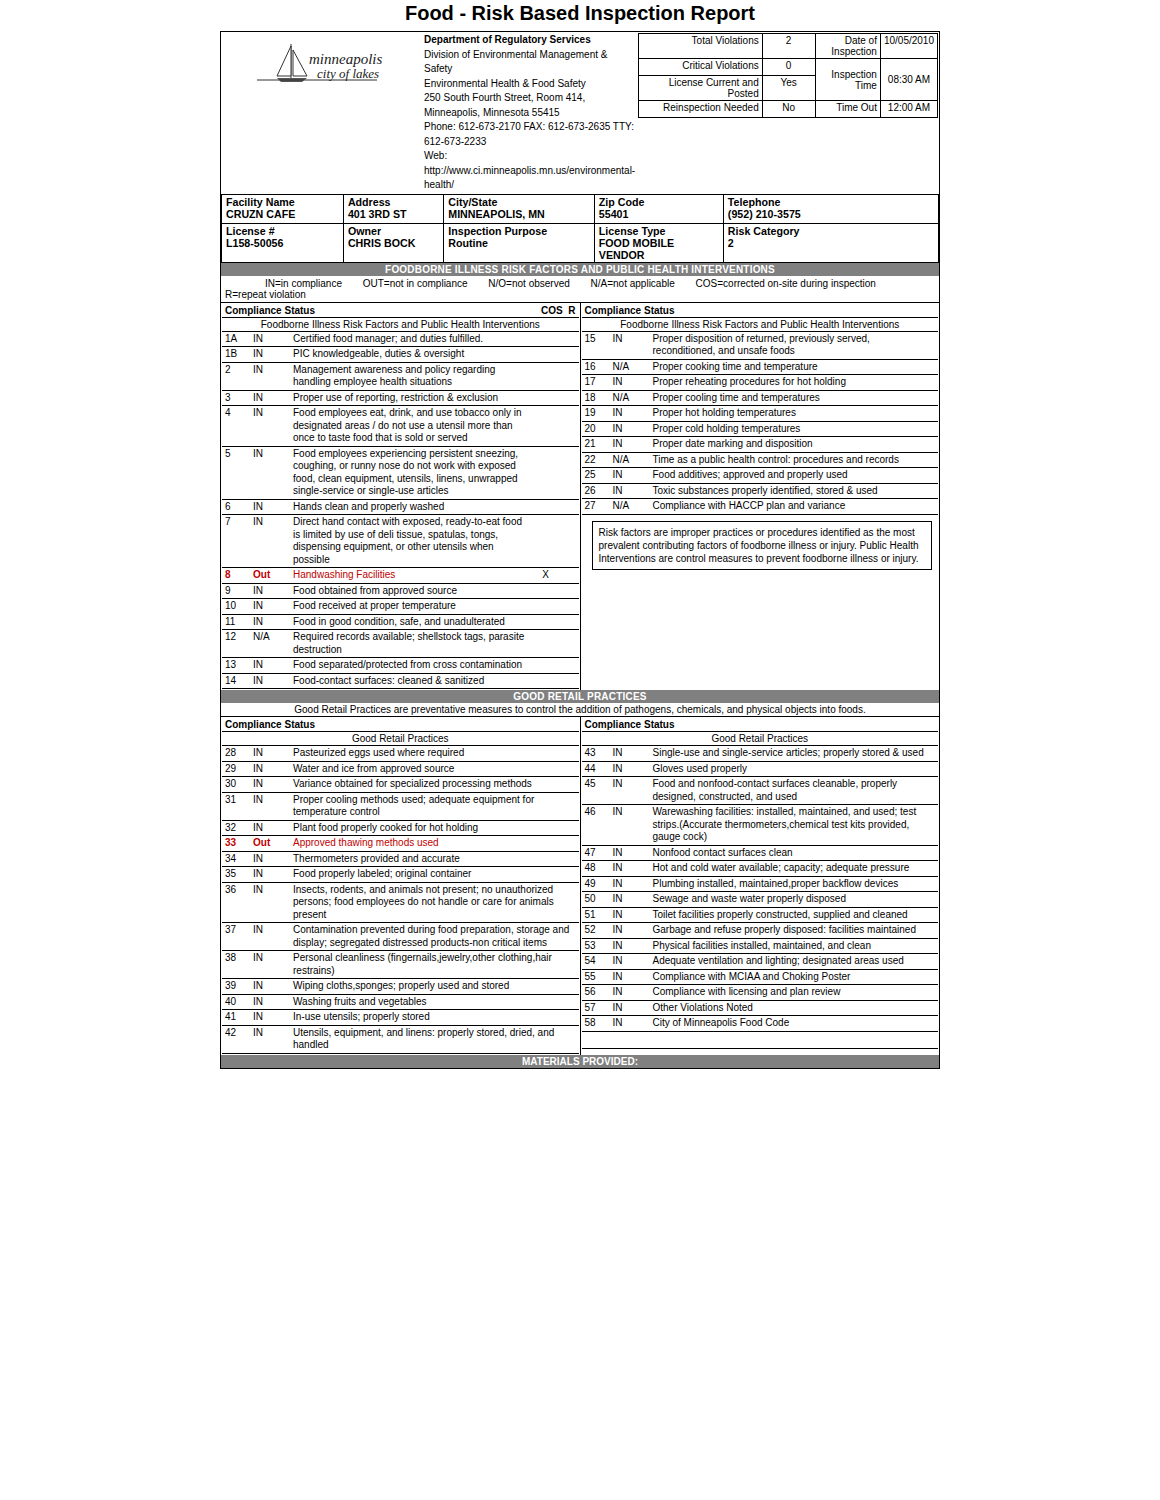Food - Risk Based Inspection Report
| / minneapolis city of lakes / Department of Regulatory Services Division of Environmental Management & Safety Environmental Health & Food Safety 250 South Fourth Street, Room 414, Minneapolis, Minnesota 55415 Phone: 612-673-2170 FAX: 612-673-2635 TTY: 612-673-2233 Web: http://www.ci.minneapolis.mn.us/environmental-health/ / / Total Violations / 2 / Date of Inspection / 10/05/2010 / / Critical Violations / 0 / Inspection Time / 08:30 AM / / License Current and Posted / Yes / / Reinspection Needed / No / Time Out / 12:00 AM / / / Facility Name CRUZN CAFE / Address 401 3RD ST / City/State MINNEAPOLIS, MN / Zip Code 55401 / Telephone (952) 210-3575 / / License # L158-50056 / Owner CHRIS BOCK / Inspection Purpose Routine / License Type FOOD MOBILE VENDOR / Risk Category 2 / FOODBORNE ILLNESS RISK FACTORS AND PUBLIC HEALTH INTERVENTIONS IN=in compliance OUT=not in compliance N/O=not observed N/A=not applicable COS=corrected on-site during inspection R=repeat violation / / Compliance Status / COS R / Foodborne Illness Risk Factors and Public Health Interventions / 1A / IN / Certified food manager; and duties fulfilled. / / / / 1B / IN / PIC knowledgeable, duties & oversight / / / / 2 / IN / Management awareness and policy regarding handling employee health situations / / / / 3 / IN / Proper use of reporting, restriction & exclusion / / / / 4 / IN / Food employees eat, drink, and use tobacco only in designated areas / do not use a utensil more than once to taste food that is sold or served / / / / 5 / IN / Food employees experiencing persistent sneezing, coughing, or runny nose do not work with exposed food, clean equipment, utensils, linens, unwrapped single-service or single-use articles / / / / 6 / IN / Hands clean and properly washed / / / / 7 / IN / Direct hand contact with exposed, ready-to-eat food is limited by use of deli tissue, spatulas, tongs, dispensing equipment, or other utensils when possible / / / / 8 / Out / Handwashing Facilities / X / / / 9 / IN / Food obtained from approved source / / / / 10 / IN / Food received at proper temperature / / / / 11 / IN / Food in good condition, safe, and unadulterated / / / / 12 / N/A / Required records available; shellstock tags, parasite destruction / / / / 13 / IN / Food separated/protected from cross contamination / / / / 14 / IN / Food-contact surfaces: cleaned & sanitized / / / / Compliance Status Foodborne Illness Risk Factors and Public Health Interventions / 15 / IN / Proper disposition of returned, previously served, reconditioned, and unsafe foods / / 16 / N/A / Proper cooking time and temperature / / 17 / IN / Proper reheating procedures for hot holding / / 18 / N/A / Proper cooling time and temperatures / / 19 / IN / Proper hot holding temperatures / / 20 / IN / Proper cold holding temperatures / / 21 / IN / Proper date marking and disposition / / 22 / N/A / Time as a public health control: procedures and records / / 25 / IN / Food additives; approved and properly used / / 26 / IN / Toxic substances properly identified, stored & used / / 27 / N/A / Compliance with HACCP plan and variance / Risk factors are improper practices or procedures identified as the most prevalent contributing factors of foodborne illness or injury. Public Health Interventions are control measures to prevent foodborne illness or injury. / GOOD RETAIL PRACTICES Good Retail Practices are preventative measures to control the addition of pathogens, chemicals, and physical objects into foods. / Compliance Status Good Retail Practices / 28 / IN / Pasteurized eggs used where required / / 29 / IN / Water and ice from approved source / / 30 / IN / Variance obtained for specialized processing methods / / 31 / IN / Proper cooling methods used; adequate equipment for temperature control / / 32 / IN / Plant food properly cooked for hot holding / / 33 / Out / Approved thawing methods used / / 34 / IN / Thermometers provided and accurate / / 35 / IN / Food properly labeled; original container / / 36 / IN / Insects, rodents, and animals not present; no unauthorized persons; food employees do not handle or care for animals present / / 37 / IN / Contamination prevented during food preparation, storage and display; segregated distressed products-non critical items / / 38 / IN / Personal cleanliness (fingernails,jewelry,other clothing,hair restrains) / / 39 / IN / Wiping cloths,sponges; properly used and stored / / 40 / IN / Washing fruits and vegetables / / 41 / IN / In-use utensils; properly stored / / 42 / IN / Utensils, equipment, and linens: properly stored, dried, and handled / / Compliance Status Good Retail Practices / 43 / IN / Single-use and single-service articles; properly stored & used / / 44 / IN / Gloves used properly / / 45 / IN / Food and nonfood-contact surfaces cleanable, properly designed, constructed, and used / / 46 / IN / Warewashing facilities: installed, maintained, and used; test strips.(Accurate thermometers,chemical test kits provided, gauge cock) / / 47 / IN / Nonfood contact surfaces clean / / 48 / IN / Hot and cold water available; capacity; adequate pressure / / 49 / IN / Plumbing installed, maintained,proper backflow devices / / 50 / IN / Sewage and waste water properly disposed / / 51 / IN / Toilet facilities properly constructed, supplied and cleaned / / 52 / IN / Garbage and refuse properly disposed: facilities maintained / / 53 / IN / Physical facilities installed, maintained, and clean / / 54 / IN / Adequate ventilation and lighting; designated areas used / / 55 / IN / Compliance with MCIAA and Choking Poster / / 56 / IN / Compliance with licensing and plan review / / 57 / IN / Other Violations Noted / / 58 / IN / City of Minneapolis Food Code / / MATERIALS PROVIDED: |